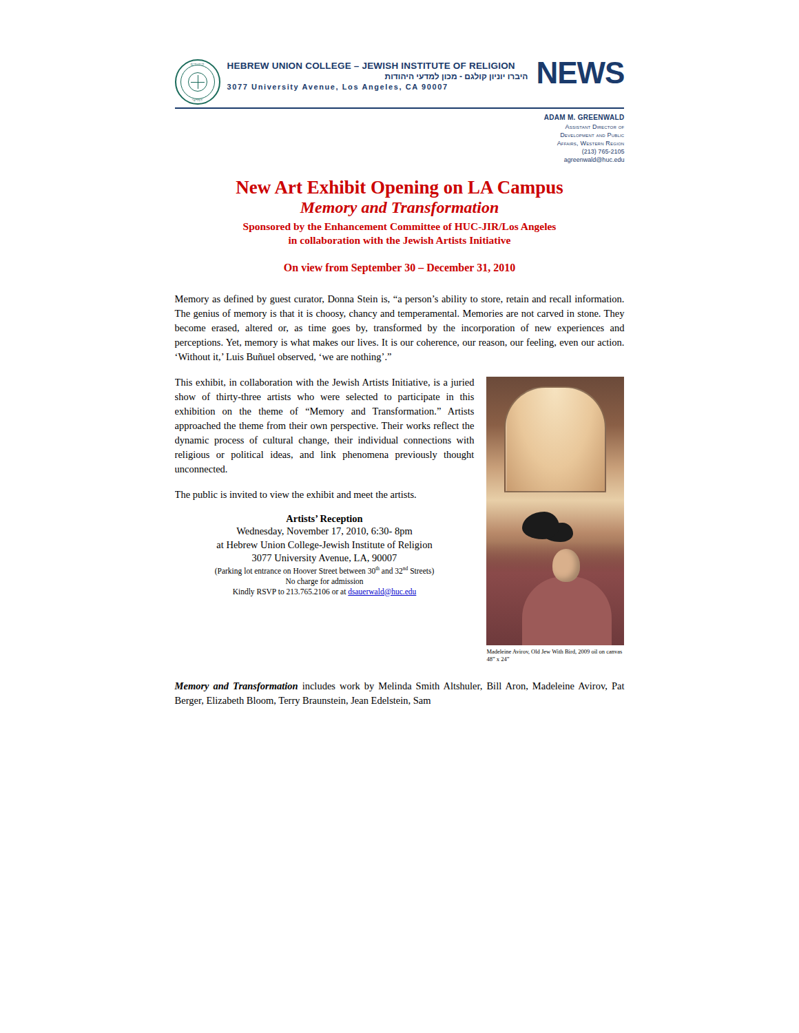היהודים
למדעי
HEBREW UNION COLLEGE – JEWISH INSTITUTE OF RELIGION
היברו יוניון קולגם - מכון למדעי היהודות
3077 University Avenue, Los Angeles, CA 90007
NEWS
ADAM M. GREENWALD
Assistant Director of
Development and Public
Affairs, Western Region
(213) 765-2105
agreenwald@huc.edu
New Art Exhibit Opening on LA Campus
Memory and Transformation
Sponsored by the Enhancement Committee of HUC-JIR/Los Angeles
in collaboration with the Jewish Artists Initiative
On view from September 30 – December 31, 2010
Memory as defined by guest curator, Donna Stein is, “a person’s ability to store, retain and recall information. The genius of memory is that it is choosy, chancy and temperamental. Memories are not carved in stone. They become erased, altered or, as time goes by, transformed by the incorporation of new experiences and perceptions. Yet, memory is what makes our lives. It is our coherence, our reason, our feeling, even our action. ‘Without it,’ Luis Buñuel observed, ‘we are nothing’.”
Madeleine Avirov, Old Jew With Bird, 2009 oil on canvas 48” x 24”
This exhibit, in collaboration with the Jewish Artists Initiative, is a juried show of thirty-three artists who were selected to participate in this exhibition on the theme of “Memory and Transformation.” Artists approached the theme from their own perspective. Their works reflect the dynamic process of cultural change, their individual connections with religious or political ideas, and link phenomena previously thought unconnected.
The public is invited to view the exhibit and meet the artists.
Artists’ Reception
Wednesday, November 17, 2010, 6:30- 8pm
at Hebrew Union College-Jewish Institute of Religion
3077 University Avenue, LA, 90007
(Parking lot entrance on Hoover Street between 30th and 32nd Streets)
No charge for admission
Kindly RSVP to 213.765.2106 or at dsauerwald@huc.edu
Memory and Transformation includes work by Melinda Smith Altshuler, Bill Aron, Madeleine Avirov, Pat Berger, Elizabeth Bloom, Terry Braunstein, Jean Edelstein, Sam